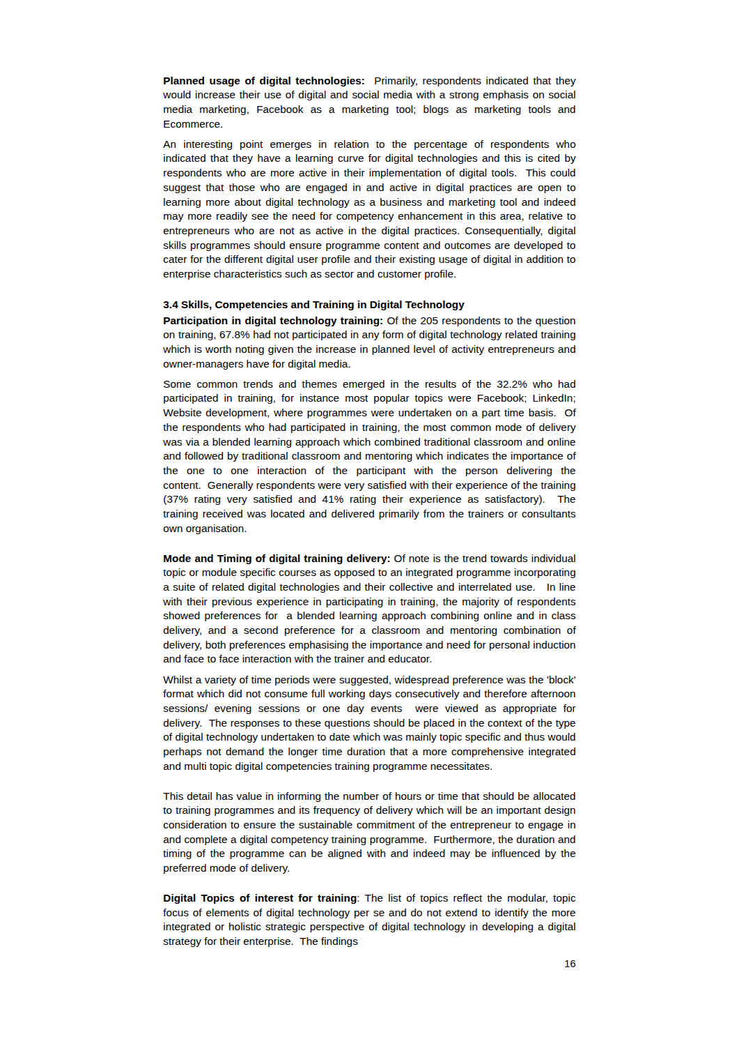Planned usage of digital technologies: Primarily, respondents indicated that they would increase their use of digital and social media with a strong emphasis on social media marketing, Facebook as a marketing tool; blogs as marketing tools and Ecommerce.
An interesting point emerges in relation to the percentage of respondents who indicated that they have a learning curve for digital technologies and this is cited by respondents who are more active in their implementation of digital tools. This could suggest that those who are engaged in and active in digital practices are open to learning more about digital technology as a business and marketing tool and indeed may more readily see the need for competency enhancement in this area, relative to entrepreneurs who are not as active in the digital practices. Consequentially, digital skills programmes should ensure programme content and outcomes are developed to cater for the different digital user profile and their existing usage of digital in addition to enterprise characteristics such as sector and customer profile.
3.4 Skills, Competencies and Training in Digital Technology
Participation in digital technology training: Of the 205 respondents to the question on training, 67.8% had not participated in any form of digital technology related training which is worth noting given the increase in planned level of activity entrepreneurs and owner-managers have for digital media.
Some common trends and themes emerged in the results of the 32.2% who had participated in training, for instance most popular topics were Facebook; LinkedIn; Website development, where programmes were undertaken on a part time basis. Of the respondents who had participated in training, the most common mode of delivery was via a blended learning approach which combined traditional classroom and online and followed by traditional classroom and mentoring which indicates the importance of the one to one interaction of the participant with the person delivering the content. Generally respondents were very satisfied with their experience of the training (37% rating very satisfied and 41% rating their experience as satisfactory). The training received was located and delivered primarily from the trainers or consultants own organisation.
Mode and Timing of digital training delivery: Of note is the trend towards individual topic or module specific courses as opposed to an integrated programme incorporating a suite of related digital technologies and their collective and interrelated use. In line with their previous experience in participating in training, the majority of respondents showed preferences for a blended learning approach combining online and in class delivery, and a second preference for a classroom and mentoring combination of delivery, both preferences emphasising the importance and need for personal induction and face to face interaction with the trainer and educator.
Whilst a variety of time periods were suggested, widespread preference was the 'block' format which did not consume full working days consecutively and therefore afternoon sessions/ evening sessions or one day events were viewed as appropriate for delivery. The responses to these questions should be placed in the context of the type of digital technology undertaken to date which was mainly topic specific and thus would perhaps not demand the longer time duration that a more comprehensive integrated and multi topic digital competencies training programme necessitates.
This detail has value in informing the number of hours or time that should be allocated to training programmes and its frequency of delivery which will be an important design consideration to ensure the sustainable commitment of the entrepreneur to engage in and complete a digital competency training programme. Furthermore, the duration and timing of the programme can be aligned with and indeed may be influenced by the preferred mode of delivery.
Digital Topics of interest for training: The list of topics reflect the modular, topic focus of elements of digital technology per se and do not extend to identify the more integrated or holistic strategic perspective of digital technology in developing a digital strategy for their enterprise. The findings
16